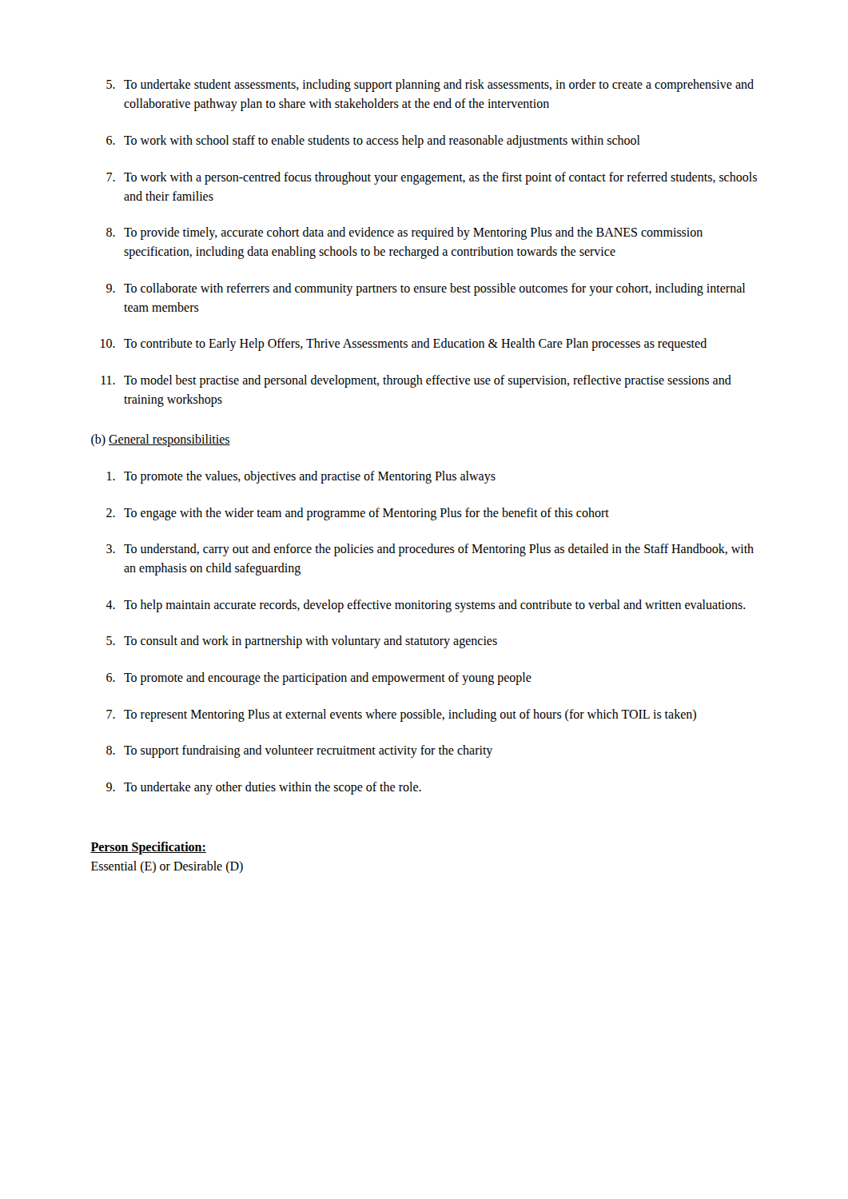To undertake student assessments, including support planning and risk assessments, in order to create a comprehensive and collaborative pathway plan to share with stakeholders at the end of the intervention
To work with school staff to enable students to access help and reasonable adjustments within school
To work with a person-centred focus throughout your engagement, as the first point of contact for referred students, schools and their families
To provide timely, accurate cohort data and evidence as required by Mentoring Plus and the BANES commission specification, including data enabling schools to be recharged a contribution towards the service
To collaborate with referrers and community partners to ensure best possible outcomes for your cohort, including internal team members
To contribute to Early Help Offers, Thrive Assessments and Education & Health Care Plan processes as requested
To model best practise and personal development, through effective use of supervision, reflective practise sessions and training workshops
(b) General responsibilities
To promote the values, objectives and practise of Mentoring Plus always
To engage with the wider team and programme of Mentoring Plus for the benefit of this cohort
To understand, carry out and enforce the policies and procedures of Mentoring Plus as detailed in the Staff Handbook, with an emphasis on child safeguarding
To help maintain accurate records, develop effective monitoring systems and contribute to verbal and written evaluations.
To consult and work in partnership with voluntary and statutory agencies
To promote and encourage the participation and empowerment of young people
To represent Mentoring Plus at external events where possible, including out of hours (for which TOIL is taken)
To support fundraising and volunteer recruitment activity for the charity
To undertake any other duties within the scope of the role.
Person Specification:
Essential (E) or Desirable (D)